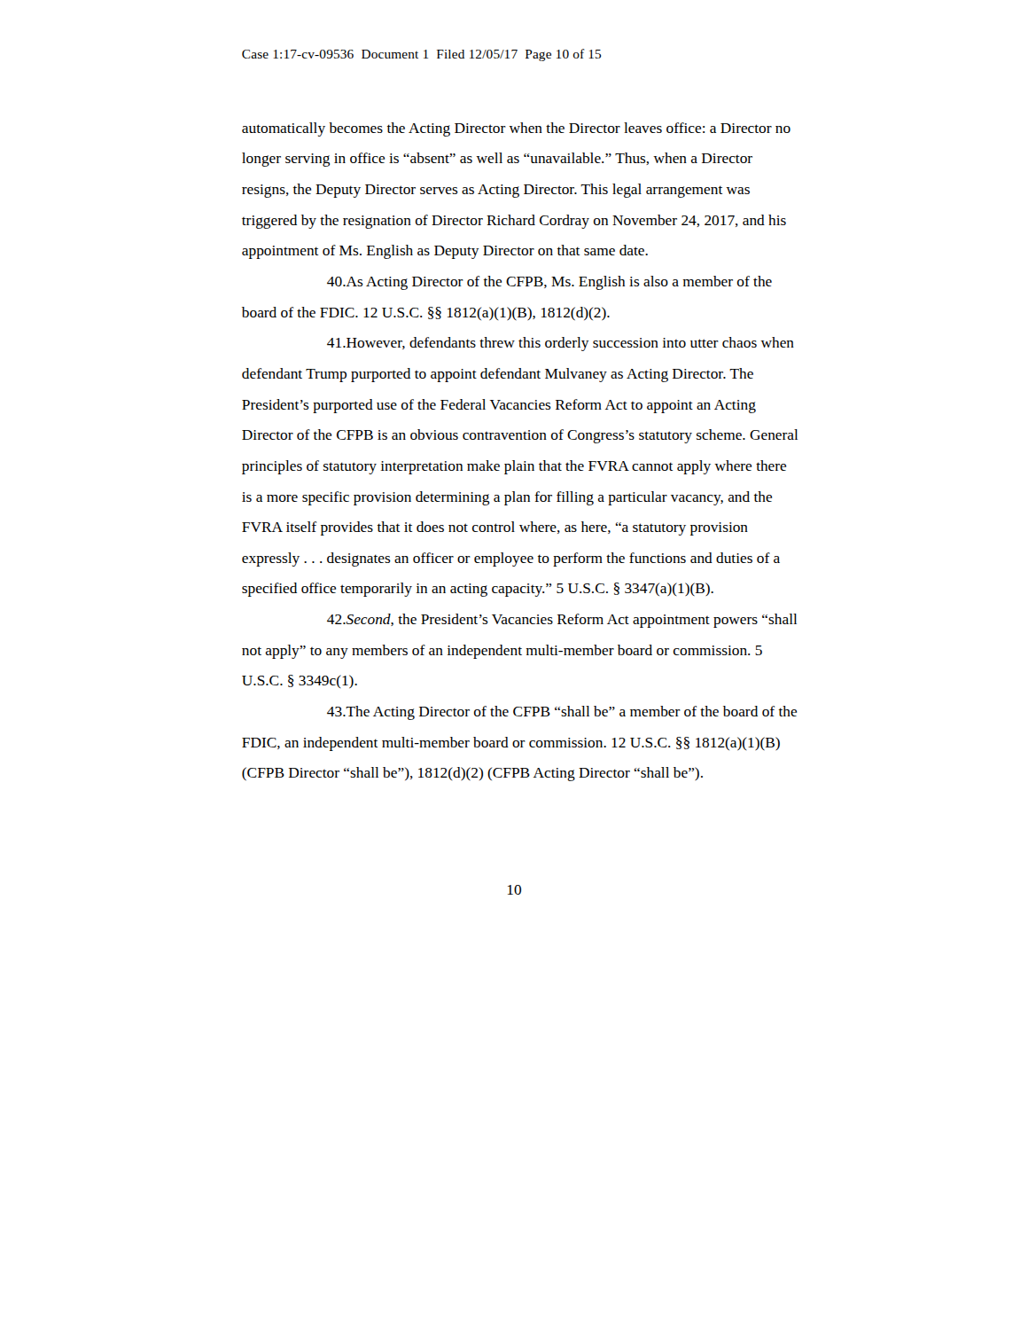Case 1:17-cv-09536 Document 1 Filed 12/05/17 Page 10 of 15
automatically becomes the Acting Director when the Director leaves office: a Director no longer serving in office is “absent” as well as “unavailable.” Thus, when a Director resigns, the Deputy Director serves as Acting Director. This legal arrangement was triggered by the resignation of Director Richard Cordray on November 24, 2017, and his appointment of Ms. English as Deputy Director on that same date.
40. As Acting Director of the CFPB, Ms. English is also a member of the board of the FDIC. 12 U.S.C. §§ 1812(a)(1)(B), 1812(d)(2).
41. However, defendants threw this orderly succession into utter chaos when defendant Trump purported to appoint defendant Mulvaney as Acting Director. The President’s purported use of the Federal Vacancies Reform Act to appoint an Acting Director of the CFPB is an obvious contravention of Congress’s statutory scheme. General principles of statutory interpretation make plain that the FVRA cannot apply where there is a more specific provision determining a plan for filling a particular vacancy, and the FVRA itself provides that it does not control where, as here, “a statutory provision expressly . . . designates an officer or employee to perform the functions and duties of a specified office temporarily in an acting capacity.” 5 U.S.C. § 3347(a)(1)(B).
42. Second, the President’s Vacancies Reform Act appointment powers “shall not apply” to any members of an independent multi-member board or commission. 5 U.S.C. § 3349c(1).
43. The Acting Director of the CFPB “shall be” a member of the board of the FDIC, an independent multi-member board or commission. 12 U.S.C. §§ 1812(a)(1)(B) (CFPB Director “shall be”), 1812(d)(2) (CFPB Acting Director “shall be”).
10